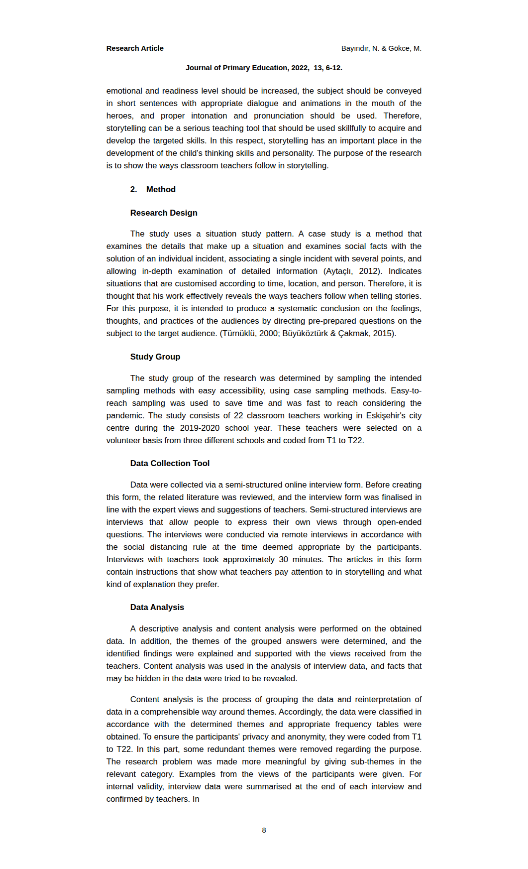Research Article Bayındır, N. & Gökce, M.
Journal of Primary Education, 2022, 13, 6-12.
emotional and readiness level should be increased, the subject should be conveyed in short sentences with appropriate dialogue and animations in the mouth of the heroes, and proper intonation and pronunciation should be used. Therefore, storytelling can be a serious teaching tool that should be used skillfully to acquire and develop the targeted skills. In this respect, storytelling has an important place in the development of the child's thinking skills and personality. The purpose of the research is to show the ways classroom teachers follow in storytelling.
2. Method
Research Design
The study uses a situation study pattern. A case study is a method that examines the details that make up a situation and examines social facts with the solution of an individual incident, associating a single incident with several points, and allowing in-depth examination of detailed information (Aytaçlı, 2012). Indicates situations that are customised according to time, location, and person. Therefore, it is thought that his work effectively reveals the ways teachers follow when telling stories. For this purpose, it is intended to produce a systematic conclusion on the feelings, thoughts, and practices of the audiences by directing pre-prepared questions on the subject to the target audience. (Türnüklü, 2000; Büyüköztürk & Çakmak, 2015).
Study Group
The study group of the research was determined by sampling the intended sampling methods with easy accessibility, using case sampling methods. Easy-to-reach sampling was used to save time and was fast to reach considering the pandemic. The study consists of 22 classroom teachers working in Eskişehir's city centre during the 2019-2020 school year. These teachers were selected on a volunteer basis from three different schools and coded from T1 to T22.
Data Collection Tool
Data were collected via a semi-structured online interview form. Before creating this form, the related literature was reviewed, and the interview form was finalised in line with the expert views and suggestions of teachers. Semi-structured interviews are interviews that allow people to express their own views through open-ended questions. The interviews were conducted via remote interviews in accordance with the social distancing rule at the time deemed appropriate by the participants. Interviews with teachers took approximately 30 minutes. The articles in this form contain instructions that show what teachers pay attention to in storytelling and what kind of explanation they prefer.
Data Analysis
A descriptive analysis and content analysis were performed on the obtained data. In addition, the themes of the grouped answers were determined, and the identified findings were explained and supported with the views received from the teachers. Content analysis was used in the analysis of interview data, and facts that may be hidden in the data were tried to be revealed.
Content analysis is the process of grouping the data and reinterpretation of data in a comprehensible way around themes. Accordingly, the data were classified in accordance with the determined themes and appropriate frequency tables were obtained. To ensure the participants' privacy and anonymity, they were coded from T1 to T22. In this part, some redundant themes were removed regarding the purpose. The research problem was made more meaningful by giving sub-themes in the relevant category. Examples from the views of the participants were given. For internal validity, interview data were summarised at the end of each interview and confirmed by teachers. In
8